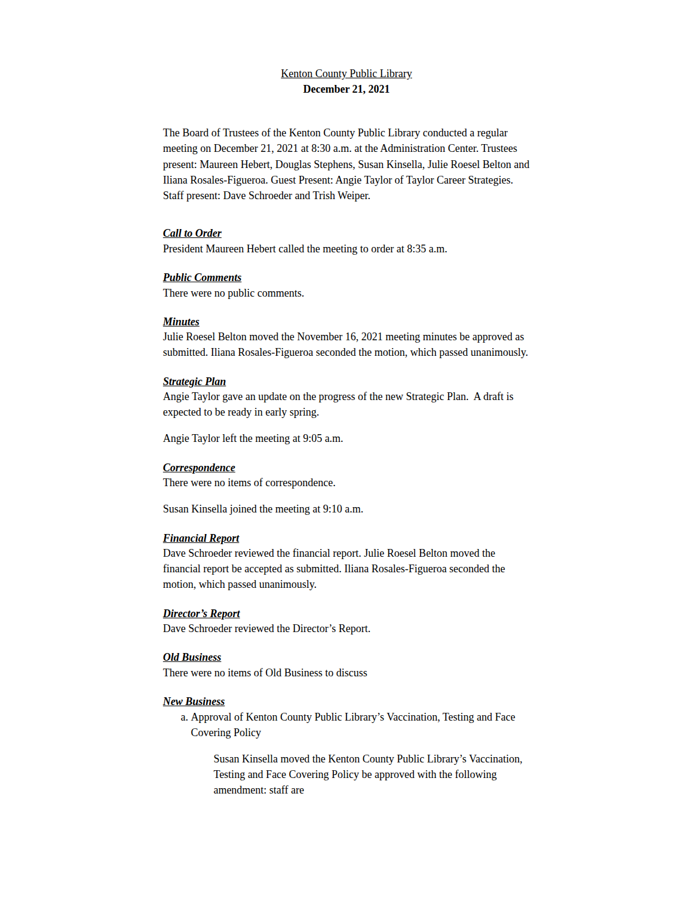Kenton County Public Library December 21, 2021
The Board of Trustees of the Kenton County Public Library conducted a regular meeting on December 21, 2021 at 8:30 a.m. at the Administration Center. Trustees present: Maureen Hebert, Douglas Stephens, Susan Kinsella, Julie Roesel Belton and Iliana Rosales-Figueroa. Guest Present: Angie Taylor of Taylor Career Strategies. Staff present: Dave Schroeder and Trish Weiper.
Call to Order
President Maureen Hebert called the meeting to order at 8:35 a.m.
Public Comments
There were no public comments.
Minutes
Julie Roesel Belton moved the November 16, 2021 meeting minutes be approved as submitted. Iliana Rosales-Figueroa seconded the motion, which passed unanimously.
Strategic Plan
Angie Taylor gave an update on the progress of the new Strategic Plan. A draft is expected to be ready in early spring.
Angie Taylor left the meeting at 9:05 a.m.
Correspondence
There were no items of correspondence.
Susan Kinsella joined the meeting at 9:10 a.m.
Financial Report
Dave Schroeder reviewed the financial report. Julie Roesel Belton moved the financial report be accepted as submitted. Iliana Rosales-Figueroa seconded the motion, which passed unanimously.
Director’s Report
Dave Schroeder reviewed the Director’s Report.
Old Business
There were no items of Old Business to discuss
New Business
Approval of Kenton County Public Library’s Vaccination, Testing and Face Covering Policy
Susan Kinsella moved the Kenton County Public Library’s Vaccination, Testing and Face Covering Policy be approved with the following amendment: staff are